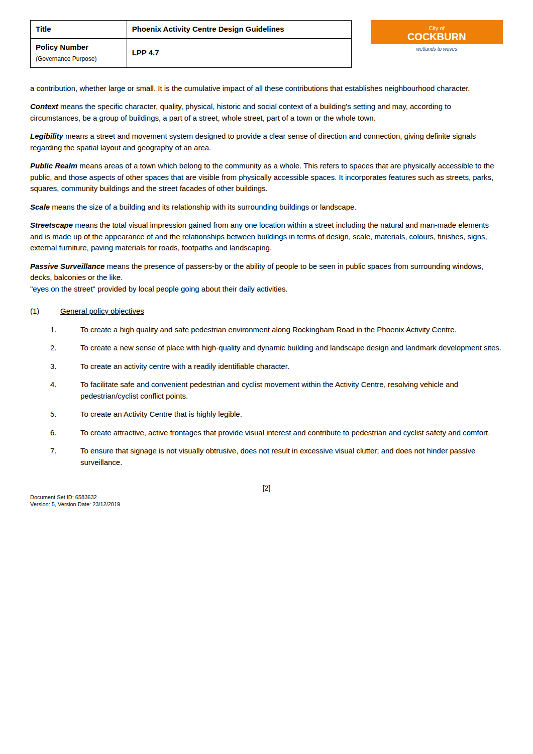| Title | Phoenix Activity Centre Design Guidelines |
| Policy Number (Governance Purpose) | LPP 4.7 |
City of COCKBURN
wetlands to waves
a contribution, whether large or small. It is the cumulative impact of all these contributions that establishes neighbourhood character.
Context means the specific character, quality, physical, historic and social context of a building's setting and may, according to circumstances, be a group of buildings, a part of a street, whole street, part of a town or the whole town.
Legibility means a street and movement system designed to provide a clear sense of direction and connection, giving definite signals regarding the spatial layout and geography of an area.
Public Realm means areas of a town which belong to the community as a whole. This refers to spaces that are physically accessible to the public, and those aspects of other spaces that are visible from physically accessible spaces. It incorporates features such as streets, parks, squares, community buildings and the street facades of other buildings.
Scale means the size of a building and its relationship with its surrounding buildings or landscape.
Streetscape means the total visual impression gained from any one location within a street including the natural and man-made elements and is made up of the appearance of and the relationships between buildings in terms of design, scale, materials, colours, finishes, signs, external furniture, paving materials for roads, footpaths and landscaping.
Passive Surveillance means the presence of passers-by or the ability of people to be seen in public spaces from surrounding windows, decks, balconies or the like.
"eyes on the street" provided by local people going about their daily activities.
(1)
General policy objectives
1.
To create a high quality and safe pedestrian environment along Rockingham Road in the Phoenix Activity Centre.
2.
To create a new sense of place with high-quality and dynamic building and landscape design and landmark development sites.
3.
To create an activity centre with a readily identifiable character.
4.
To facilitate safe and convenient pedestrian and cyclist movement within the Activity Centre, resolving vehicle and pedestrian/cyclist conflict points.
5.
To create an Activity Centre that is highly legible.
6.
To create attractive, active frontages that provide visual interest and contribute to pedestrian and cyclist safety and comfort.
7.
To ensure that signage is not visually obtrusive, does not result in excessive visual clutter; and does not hinder passive surveillance.
[2]
Document Set ID: 6583632
Version: 5, Version Date: 23/12/2019